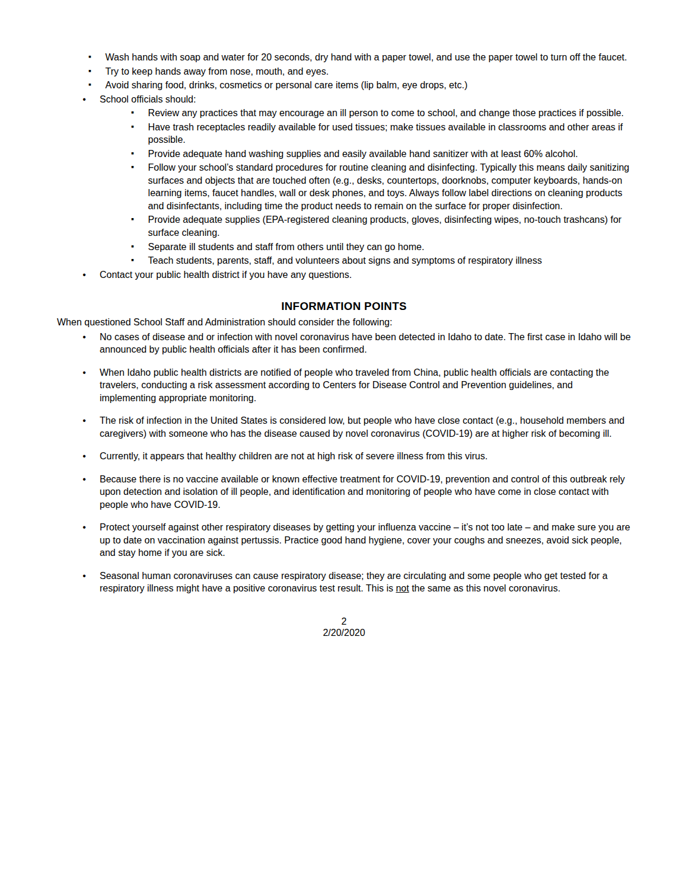Wash hands with soap and water for 20 seconds, dry hand with a paper towel, and use the paper towel to turn off the faucet.
Try to keep hands away from nose, mouth, and eyes.
Avoid sharing food, drinks, cosmetics or personal care items (lip balm, eye drops, etc.)
School officials should:
Review any practices that may encourage an ill person to come to school, and change those practices if possible.
Have trash receptacles readily available for used tissues; make tissues available in classrooms and other areas if possible.
Provide adequate hand washing supplies and easily available hand sanitizer with at least 60% alcohol.
Follow your school’s standard procedures for routine cleaning and disinfecting. Typically this means daily sanitizing surfaces and objects that are touched often (e.g., desks, countertops, doorknobs, computer keyboards, hands-on learning items, faucet handles, wall or desk phones, and toys. Always follow label directions on cleaning products and disinfectants, including time the product needs to remain on the surface for proper disinfection.
Provide adequate supplies (EPA-registered cleaning products, gloves, disinfecting wipes, no-touch trashcans) for surface cleaning.
Separate ill students and staff from others until they can go home.
Teach students, parents, staff, and volunteers about signs and symptoms of respiratory illness
Contact your public health district if you have any questions.
INFORMATION POINTS
When questioned School Staff and Administration should consider the following:
No cases of disease and or infection with novel coronavirus have been detected in Idaho to date. The first case in Idaho will be announced by public health officials after it has been confirmed.
When Idaho public health districts are notified of people who traveled from China, public health officials are contacting the travelers, conducting a risk assessment according to Centers for Disease Control and Prevention guidelines, and implementing appropriate monitoring.
The risk of infection in the United States is considered low, but people who have close contact (e.g., household members and caregivers) with someone who has the disease caused by novel coronavirus (COVID-19) are at higher risk of becoming ill.
Currently, it appears that healthy children are not at high risk of severe illness from this virus.
Because there is no vaccine available or known effective treatment for COVID-19, prevention and control of this outbreak rely upon detection and isolation of ill people, and identification and monitoring of people who have come in close contact with people who have COVID-19.
Protect yourself against other respiratory diseases by getting your influenza vaccine – it’s not too late – and make sure you are up to date on vaccination against pertussis. Practice good hand hygiene, cover your coughs and sneezes, avoid sick people, and stay home if you are sick.
Seasonal human coronaviruses can cause respiratory disease; they are circulating and some people who get tested for a respiratory illness might have a positive coronavirus test result. This is not the same as this novel coronavirus.
2
2/20/2020